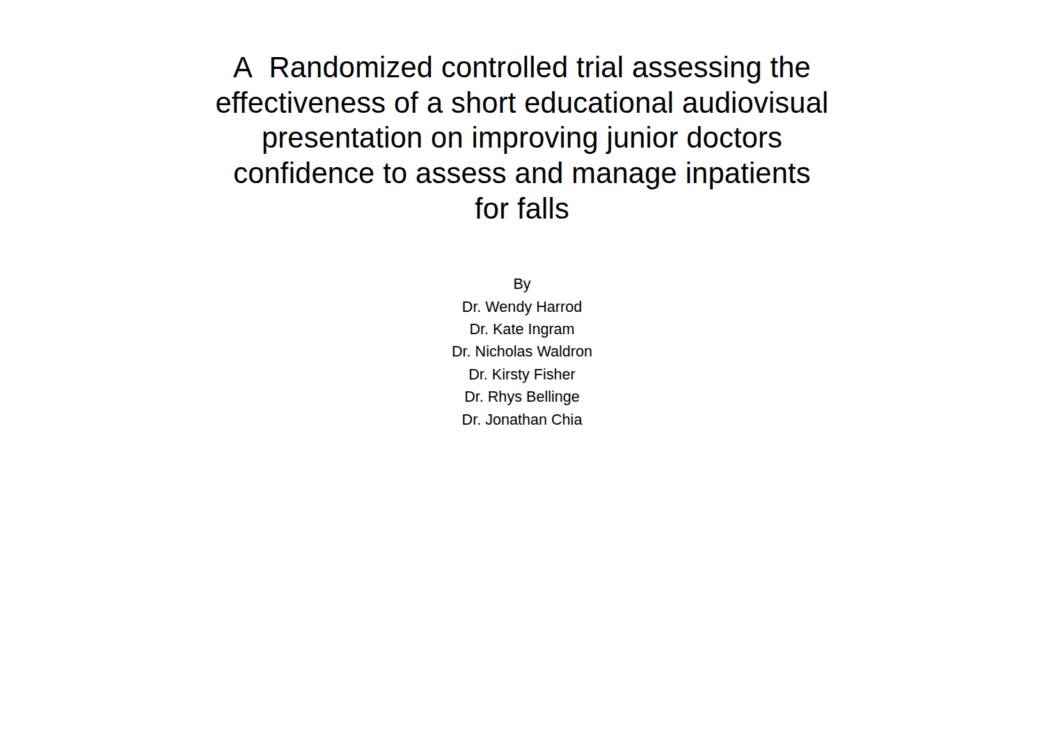A Randomized controlled trial assessing the effectiveness of a short educational audiovisual presentation on improving junior doctors confidence to assess and manage inpatients for falls
By
Dr. Wendy Harrod
Dr. Kate Ingram
Dr. Nicholas Waldron
Dr. Kirsty Fisher
Dr. Rhys Bellinge
Dr. Jonathan Chia